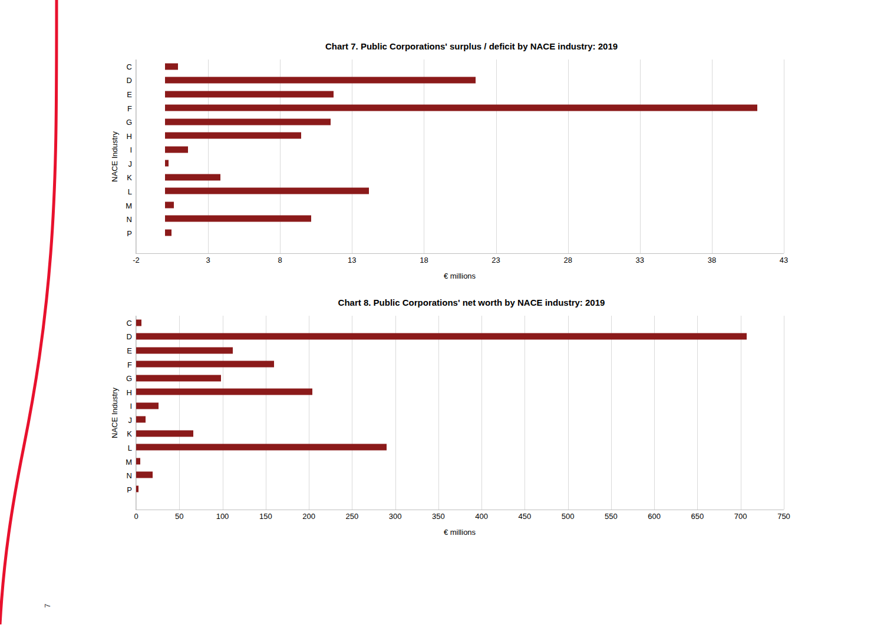7
Chart 7. Public Corporations' surplus / deficit by NACE industry: 2019
NACE Industry
C
D
E
F
G
H
I
J
K
L
M
N
P
-2
3
8
13
18
23
28
33
38
43
€ millions
Chart 8. Public Corporations' net worth by NACE industry: 2019
NACE Industry
C
D
E
F
G
H
I
J
K
L
M
N
P
0
50
100
150
200
250
300
350
400
450
500
550
600
650
700
750
€ millions